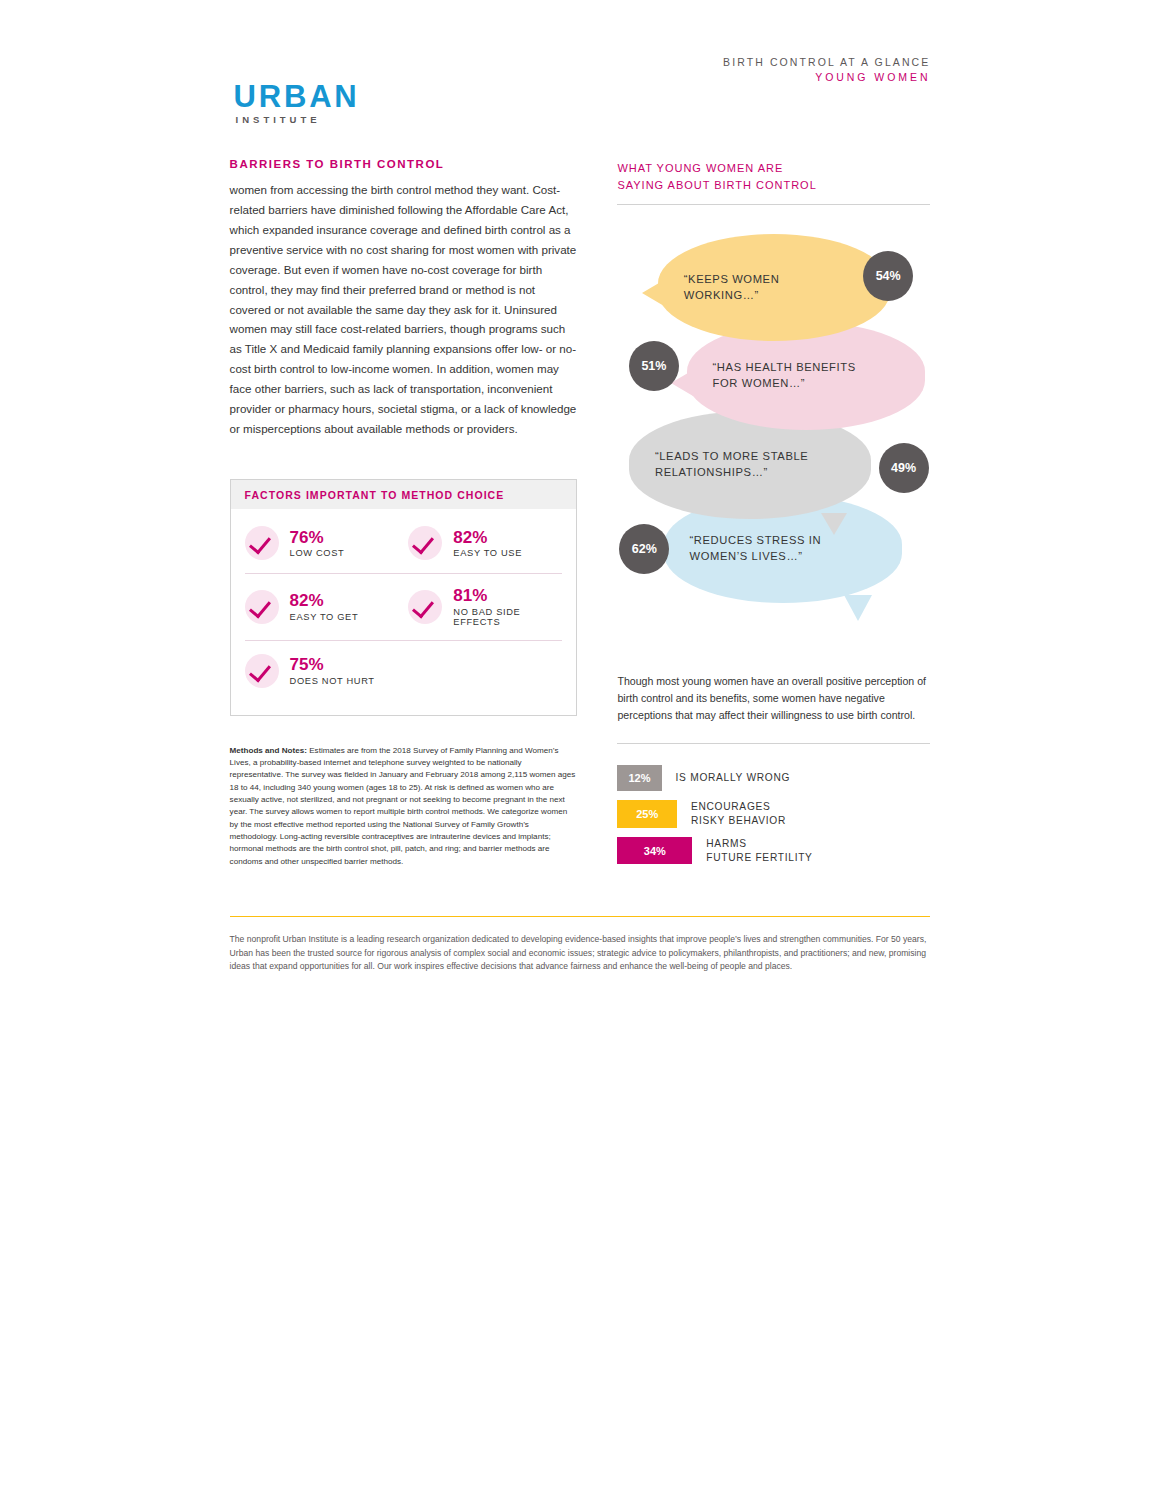URBAN INSTITUTE
Birth Control at a Glance
Young Women
Barriers to Birth Control
women from accessing the birth control method they want. Cost-related barriers have diminished following the Affordable Care Act, which expanded insurance coverage and defined birth control as a preventive service with no cost sharing for most women with private coverage. But even if women have no-cost coverage for birth control, they may find their preferred brand or method is not covered or not available the same day they ask for it. Uninsured women may still face cost-related barriers, though programs such as Title X and Medicaid family planning expansions offer low- or no-cost birth control to low-income women. In addition, women may face other barriers, such as lack of transportation, inconvenient provider or pharmacy hours, societal stigma, or a lack of knowledge or misperceptions about available methods or providers.
Factors Important to Method Choice
76% Low Cost
82% Easy to Use
82% Easy to Get
81% No Bad Side Effects
75% Does Not Hurt
Methods and Notes: Estimates are from the 2018 Survey of Family Planning and Women’s Lives, a probability-based internet and telephone survey weighted to be nationally representative. The survey was fielded in January and February 2018 among 2,115 women ages 18 to 44, including 340 young women (ages 18 to 25). At risk is defined as women who are sexually active, not sterilized, and not pregnant or not seeking to become pregnant in the next year. The survey allows women to report multiple birth control methods. We categorize women by the most effective method reported using the National Survey of Family Growth’s methodology. Long-acting reversible contraceptives are intrauterine devices and implants; hormonal methods are the birth control shot, pill, patch, and ring; and barrier methods are condoms and other unspecified barrier methods.
What Young Women Are
Saying About Birth Control
“Keeps women
working…”
54%
“Has health benefits
for women…”
51%
“Leads to more stable
relationships…”
49%
“Reduces stress in
women’s lives…”
62%
Though most young women have an overall positive perception of birth control and its benefits, some women have negative perceptions that may affect their willingness to use birth control.
12%
Is morally wrong
25%
Encourages
risky behavior
34%
Harms
future fertility
The nonprofit Urban Institute is a leading research organization dedicated to developing evidence-based insights that improve people’s lives and strengthen communities. For 50 years, Urban has been the trusted source for rigorous analysis of complex social and economic issues; strategic advice to policymakers, philanthropists, and practitioners; and new, promising ideas that expand opportunities for all. Our work inspires effective decisions that advance fairness and enhance the well-being of people and places.